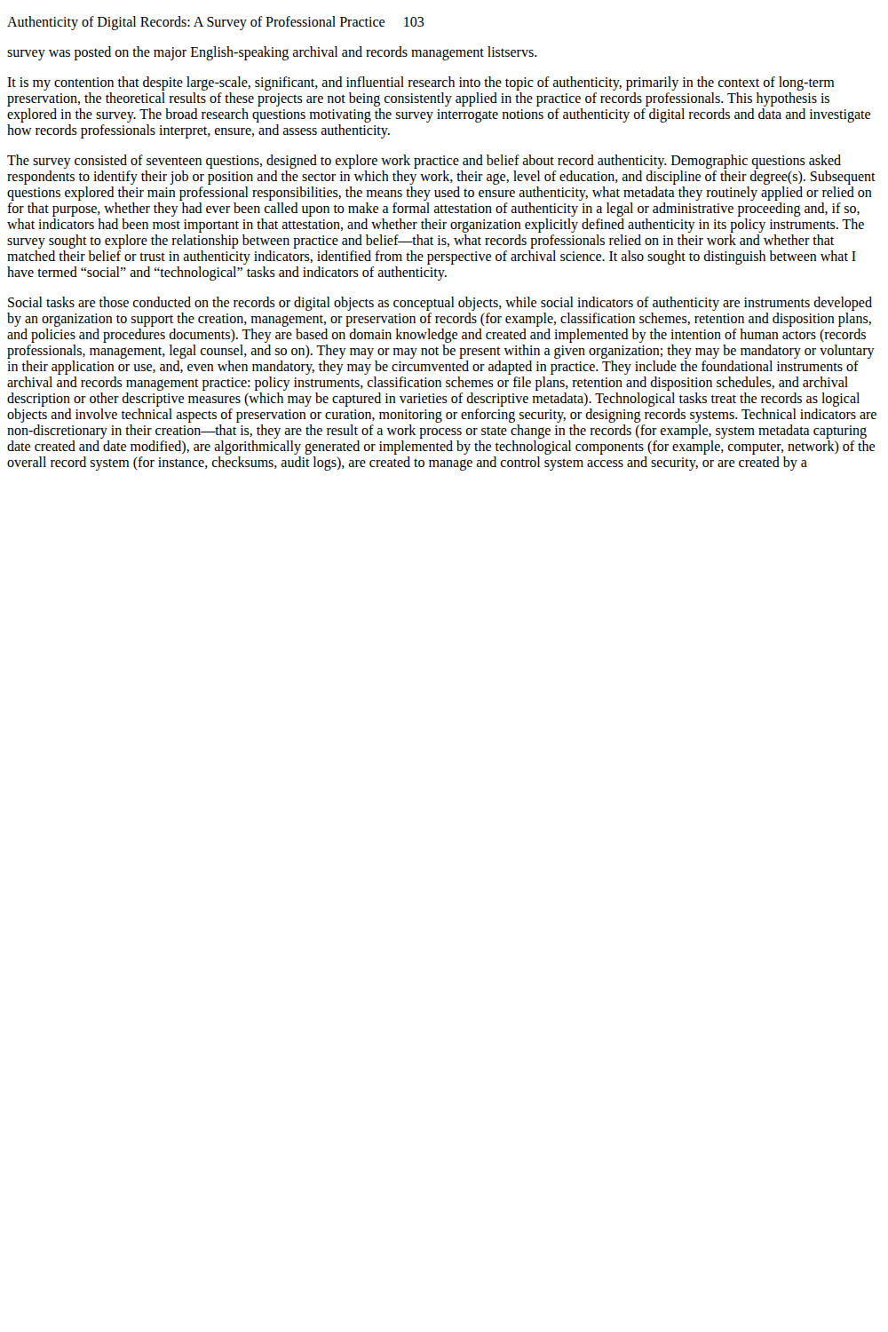Authenticity of Digital Records: A Survey of Professional Practice 103
survey was posted on the major English-speaking archival and records management listservs.
It is my contention that despite large-scale, significant, and influential research into the topic of authenticity, primarily in the context of long-term preservation, the theoretical results of these projects are not being consistently applied in the practice of records professionals. This hypothesis is explored in the survey. The broad research questions motivating the survey interrogate notions of authenticity of digital records and data and investigate how records professionals interpret, ensure, and assess authenticity.
The survey consisted of seventeen questions, designed to explore work practice and belief about record authenticity. Demographic questions asked respondents to identify their job or position and the sector in which they work, their age, level of education, and discipline of their degree(s). Subsequent questions explored their main professional responsibilities, the means they used to ensure authenticity, what metadata they routinely applied or relied on for that purpose, whether they had ever been called upon to make a formal attestation of authenticity in a legal or administrative proceeding and, if so, what indicators had been most important in that attestation, and whether their organization explicitly defined authenticity in its policy instruments. The survey sought to explore the relationship between practice and belief—that is, what records professionals relied on in their work and whether that matched their belief or trust in authenticity indicators, identified from the perspective of archival science. It also sought to distinguish between what I have termed “social” and “technological” tasks and indicators of authenticity.
Social tasks are those conducted on the records or digital objects as conceptual objects, while social indicators of authenticity are instruments developed by an organization to support the creation, management, or preservation of records (for example, classification schemes, retention and disposition plans, and policies and procedures documents). They are based on domain knowledge and created and implemented by the intention of human actors (records professionals, management, legal counsel, and so on). They may or may not be present within a given organization; they may be mandatory or voluntary in their application or use, and, even when mandatory, they may be circumvented or adapted in practice. They include the foundational instruments of archival and records management practice: policy instruments, classification schemes or file plans, retention and disposition schedules, and archival description or other descriptive measures (which may be captured in varieties of descriptive metadata). Technological tasks treat the records as logical objects and involve technical aspects of preservation or curation, monitoring or enforcing security, or designing records systems. Technical indicators are non-discretionary in their creation—that is, they are the result of a work process or state change in the records (for example, system metadata capturing date created and date modified), are algorithmically generated or implemented by the technological components (for example, computer, network) of the overall record system (for instance, checksums, audit logs), are created to manage and control system access and security, or are created by a